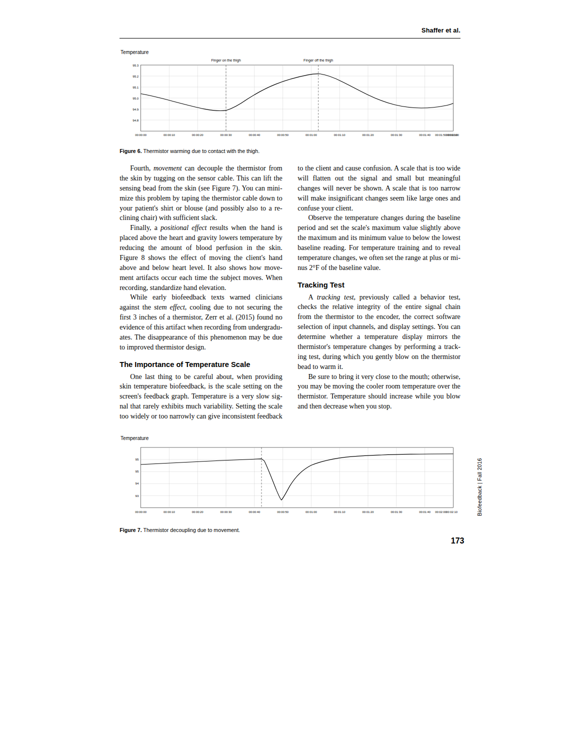Shaffer et al.
Temperature
Finger on the thigh Finger off the thigh 95.3 95.2 95.1 95.0 94.9 94.8 00:00:00 00:00:10 00:00:20 00:00:30 00:00:40 00:00:50 00:01:00 00:01:10 00:01:20 00:01:30 00:01:40 00:01:50 00:02:00 00:02:10
Figure 6. Thermistor warming due to contact with the thigh.
Fourth, movement can decouple the thermistor from the skin by tugging on the sensor cable. This can lift the sensing bead from the skin (see Figure 7). You can minimize this problem by taping the thermistor cable down to your patient's shirt or blouse (and possibly also to a reclining chair) with sufficient slack.
Finally, a positional effect results when the hand is placed above the heart and gravity lowers temperature by reducing the amount of blood perfusion in the skin. Figure 8 shows the effect of moving the client's hand above and below heart level. It also shows how movement artifacts occur each time the subject moves. When recording, standardize hand elevation.
While early biofeedback texts warned clinicians against the stem effect, cooling due to not securing the first 3 inches of a thermistor, Zerr et al. (2015) found no evidence of this artifact when recording from undergraduates. The disappearance of this phenomenon may be due to improved thermistor design.
The Importance of Temperature Scale
One last thing to be careful about, when providing skin temperature biofeedback, is the scale setting on the screen's feedback graph. Temperature is a very slow signal that rarely exhibits much variability. Setting the scale too widely or too narrowly can give inconsistent feedback to the client and cause confusion. A scale that is too wide will flatten out the signal and small but meaningful changes will never be shown. A scale that is too narrow will make insignificant changes seem like large ones and confuse your client.
Observe the temperature changes during the baseline period and set the scale's maximum value slightly above the maximum and its minimum value to below the lowest baseline reading. For temperature training and to reveal temperature changes, we often set the range at plus or minus 2°F of the baseline value.
Tracking Test
A tracking test, previously called a behavior test, checks the relative integrity of the entire signal chain from the thermistor to the encoder, the correct software selection of input channels, and display settings. You can determine whether a temperature display mirrors the thermistor's temperature changes by performing a tracking test, during which you gently blow on the thermistor bead to warm it.
Be sure to bring it very close to the mouth; otherwise, you may be moving the cooler room temperature over the thermistor. Temperature should increase while you blow and then decrease when you stop.
Temperature
95 95 94 93 00:00:00 00:00:10 00:00:20 00:00:30 00:00:40 00:00:50 00:01:00 00:01:10 00:01:20 00:01:30 00:01:40 00:02:00 00:02:10
Figure 7. Thermistor decoupling due to movement.
Biofeedback | Fall 2016
173